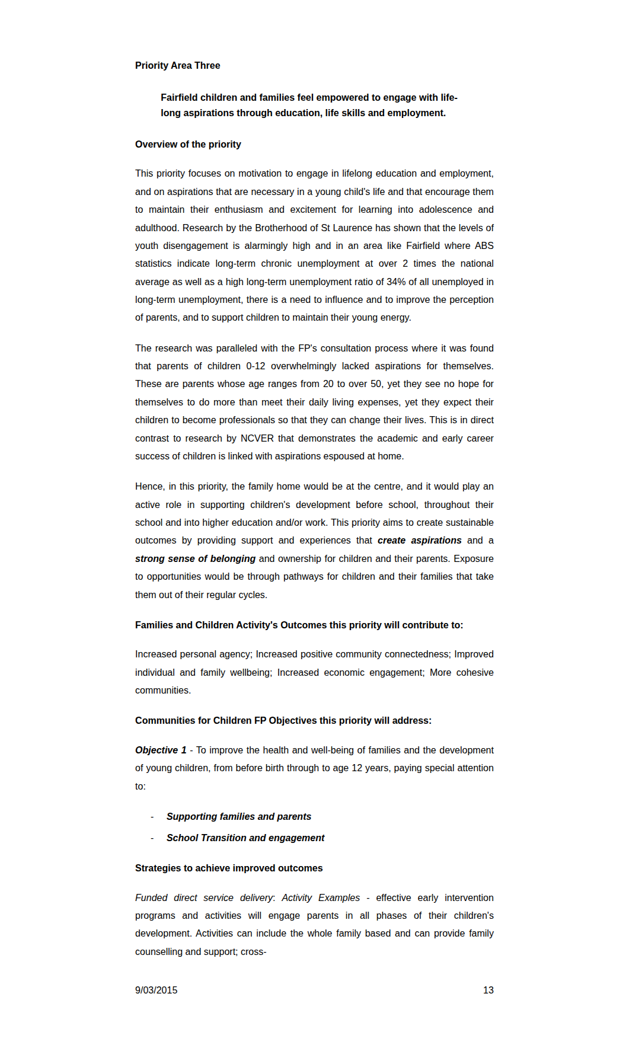Priority Area Three
Fairfield children and families feel empowered to engage with life-
long aspirations through education, life skills and employment.
Overview of the priority
This priority focuses on motivation to engage in lifelong education and employment, and on aspirations that are necessary in a young child's life and that encourage them to maintain their enthusiasm and excitement for learning into adolescence and adulthood. Research by the Brotherhood of St Laurence has shown that the levels of youth disengagement is alarmingly high and in an area like Fairfield where ABS statistics indicate long-term chronic unemployment at over 2 times the national average as well as a high long-term unemployment ratio of 34% of all unemployed in long-term unemployment, there is a need to influence and to improve the perception of parents, and to support children to maintain their young energy.
The research was paralleled with the FP's consultation process where it was found that parents of children 0-12 overwhelmingly lacked aspirations for themselves. These are parents whose age ranges from 20 to over 50, yet they see no hope for themselves to do more than meet their daily living expenses, yet they expect their children to become professionals so that they can change their lives. This is in direct contrast to research by NCVER that demonstrates the academic and early career success of children is linked with aspirations espoused at home.
Hence, in this priority, the family home would be at the centre, and it would play an active role in supporting children's development before school, throughout their school and into higher education and/or work. This priority aims to create sustainable outcomes by providing support and experiences that create aspirations and a strong sense of belonging and ownership for children and their parents. Exposure to opportunities would be through pathways for children and their families that take them out of their regular cycles.
Families and Children Activity's Outcomes this priority will contribute to:
Increased personal agency; Increased positive community connectedness; Improved individual and family wellbeing; Increased economic engagement; More cohesive communities.
Communities for Children FP Objectives this priority will address:
Objective 1 - To improve the health and well-being of families and the development of young children, from before birth through to age 12 years, paying special attention to:
Supporting families and parents
School Transition and engagement
Strategies to achieve improved outcomes
Funded direct service delivery: Activity Examples - effective early intervention programs and activities will engage parents in all phases of their children's development. Activities can include the whole family based and can provide family counselling and support; cross-
9/03/2015 13